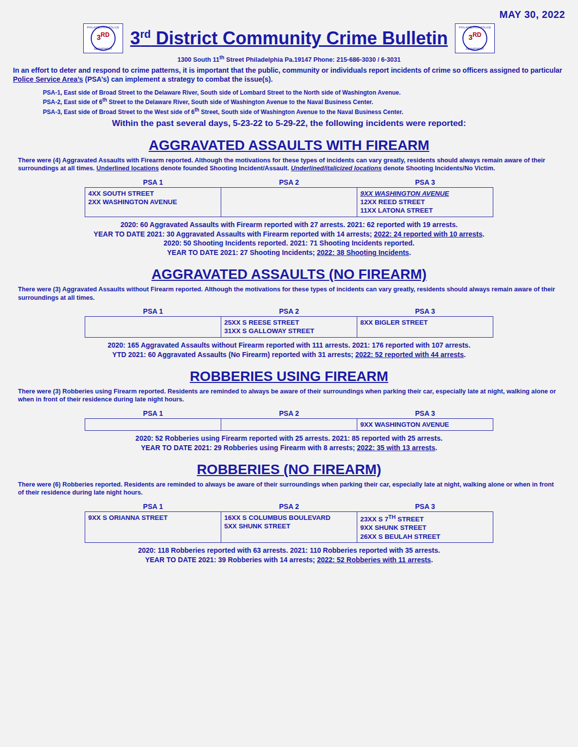MAY 30, 2022
PHILADELPHIA POLICE 3RD DEPARTMENT
3rd District Community Crime Bulletin
PHILADELPHIA POLICE 3RD DEPARTMENT
1300 South 11th Street Philadelphia Pa.19147 Phone: 215-686-3030 / 6-3031
In an effort to deter and respond to crime patterns, it is important that the public, community or individuals report incidents of crime so officers assigned to particular Police Service Area’s (PSA’s) can implement a strategy to combat the issue(s).
PSA-1, East side of Broad Street to the Delaware River, South side of Lombard Street to the North side of Washington Avenue.
PSA-2, East side of 6th Street to the Delaware River, South side of Washington Avenue to the Naval Business Center.
PSA-3, East side of Broad Street to the West side of 6th Street, South side of Washington Avenue to the Naval Business Center.
Within the past several days, 5-23-22 to 5-29-22, the following incidents were reported:
AGGRAVATED ASSAULTS WITH FIREARM
There were (4) Aggravated Assaults with Firearm reported. Although the motivations for these types of incidents can vary greatly, residents should always remain aware of their surroundings at all times. Underlined locations denote founded Shooting Incident/Assault. Underlined/italicized locations denote Shooting Incidents/No Victim.
| PSA 1 | PSA 2 | PSA 3 |
| --- | --- | --- |
| 4XX SOUTH STREET 2XX WASHINGTON AVENUE | | 9XX WASHINGTON AVENUE 12XX REED STREET 11XX LATONA STREET |
2020: 60 Aggravated Assaults with Firearm reported with 27 arrests. 2021: 62 reported with 19 arrests.
YEAR TO DATE 2021: 30 Aggravated Assaults with Firearm reported with 14 arrests; 2022: 24 reported with 10 arrests.
2020: 50 Shooting Incidents reported. 2021: 71 Shooting Incidents reported.
YEAR TO DATE 2021: 27 Shooting Incidents; 2022: 38 Shooting Incidents.
AGGRAVATED ASSAULTS (NO FIREARM)
There were (3) Aggravated Assaults without Firearm reported. Although the motivations for these types of incidents can vary greatly, residents should always remain aware of their surroundings at all times.
| PSA 1 | PSA 2 | PSA 3 |
| --- | --- | --- |
| | 25XX S REESE STREET 31XX S GALLOWAY STREET | 8XX BIGLER STREET |
2020: 165 Aggravated Assaults without Firearm reported with 111 arrests. 2021: 176 reported with 107 arrests.
YTD 2021: 60 Aggravated Assaults (No Firearm) reported with 31 arrests; 2022: 52 reported with 44 arrests.
ROBBERIES USING FIREARM
There were (3) Robberies using Firearm reported. Residents are reminded to always be aware of their surroundings when parking their car, especially late at night, walking alone or when in front of their residence during late night hours.
| PSA 1 | PSA 2 | PSA 3 |
| --- | --- | --- |
| | | 9XX WASHINGTON AVENUE |
2020: 52 Robberies using Firearm reported with 25 arrests. 2021: 85 reported with 25 arrests.
YEAR TO DATE 2021: 29 Robberies using Firearm with 8 arrests; 2022: 35 with 13 arrests.
ROBBERIES (NO FIREARM)
There were (6) Robberies reported. Residents are reminded to always be aware of their surroundings when parking their car, especially late at night, walking alone or when in front of their residence during late night hours.
| PSA 1 | PSA 2 | PSA 3 |
| --- | --- | --- |
| 9XX S ORIANNA STREET | 16XX S COLUMBUS BOULEVARD 5XX SHUNK STREET | 23XX S 7 TH STREET 9XX SHUNK STREET 26XX S BEULAH STREET |
2020: 118 Robberies reported with 63 arrests. 2021: 110 Robberies reported with 35 arrests.
YEAR TO DATE 2021: 39 Robberies with 14 arrests; 2022: 52 Robberies with 11 arrests.